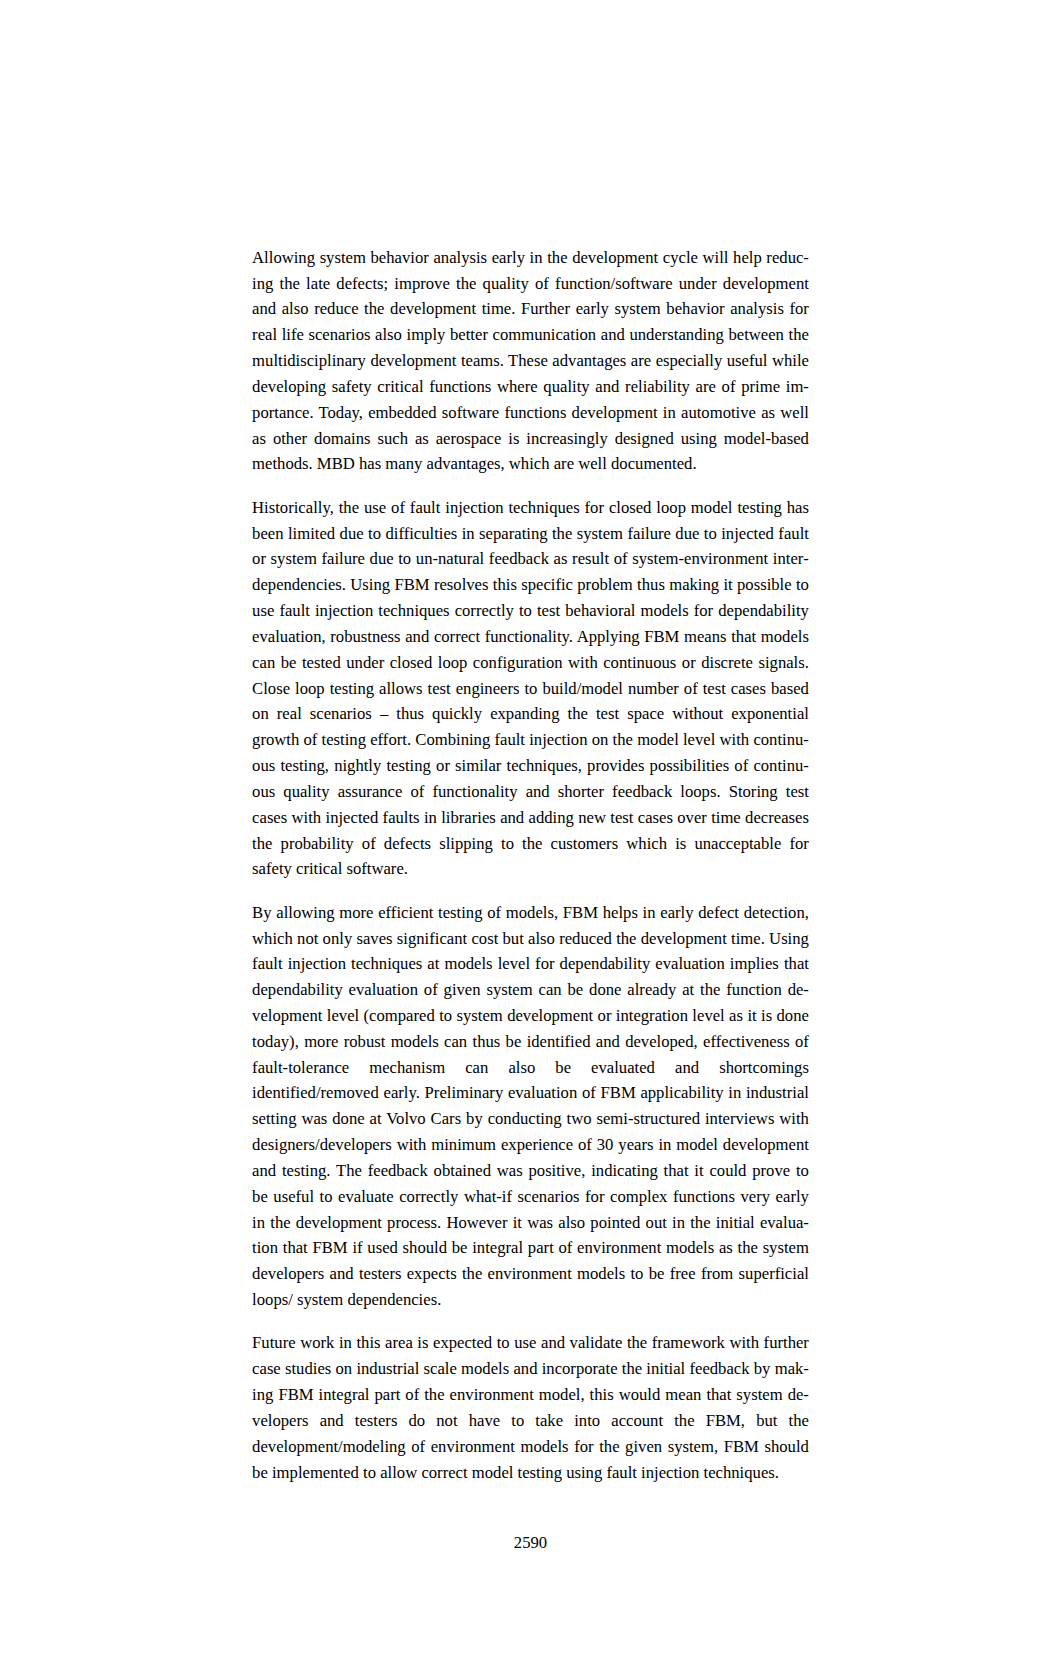Allowing system behavior analysis early in the development cycle will help reducing the late defects; improve the quality of function/software under development and also reduce the development time. Further early system behavior analysis for real life scenarios also imply better communication and understanding between the multidisciplinary development teams. These advantages are especially useful while developing safety critical functions where quality and reliability are of prime importance. Today, embedded software functions development in automotive as well as other domains such as aerospace is increasingly designed using model-based methods. MBD has many advantages, which are well documented.
Historically, the use of fault injection techniques for closed loop model testing has been limited due to difficulties in separating the system failure due to injected fault or system failure due to un-natural feedback as result of system-environment interdependencies. Using FBM resolves this specific problem thus making it possible to use fault injection techniques correctly to test behavioral models for dependability evaluation, robustness and correct functionality. Applying FBM means that models can be tested under closed loop configuration with continuous or discrete signals. Close loop testing allows test engineers to build/model number of test cases based on real scenarios – thus quickly expanding the test space without exponential growth of testing effort. Combining fault injection on the model level with continuous testing, nightly testing or similar techniques, provides possibilities of continuous quality assurance of functionality and shorter feedback loops. Storing test cases with injected faults in libraries and adding new test cases over time decreases the probability of defects slipping to the customers which is unacceptable for safety critical software.
By allowing more efficient testing of models, FBM helps in early defect detection, which not only saves significant cost but also reduced the development time. Using fault injection techniques at models level for dependability evaluation implies that dependability evaluation of given system can be done already at the function development level (compared to system development or integration level as it is done today), more robust models can thus be identified and developed, effectiveness of fault-tolerance mechanism can also be evaluated and shortcomings identified/removed early. Preliminary evaluation of FBM applicability in industrial setting was done at Volvo Cars by conducting two semi-structured interviews with designers/developers with minimum experience of 30 years in model development and testing. The feedback obtained was positive, indicating that it could prove to be useful to evaluate correctly what-if scenarios for complex functions very early in the development process. However it was also pointed out in the initial evaluation that FBM if used should be integral part of environment models as the system developers and testers expects the environment models to be free from superficial loops/ system dependencies.
Future work in this area is expected to use and validate the framework with further case studies on industrial scale models and incorporate the initial feedback by making FBM integral part of the environment model, this would mean that system developers and testers do not have to take into account the FBM, but the development/modeling of environment models for the given system, FBM should be implemented to allow correct model testing using fault injection techniques.
2590